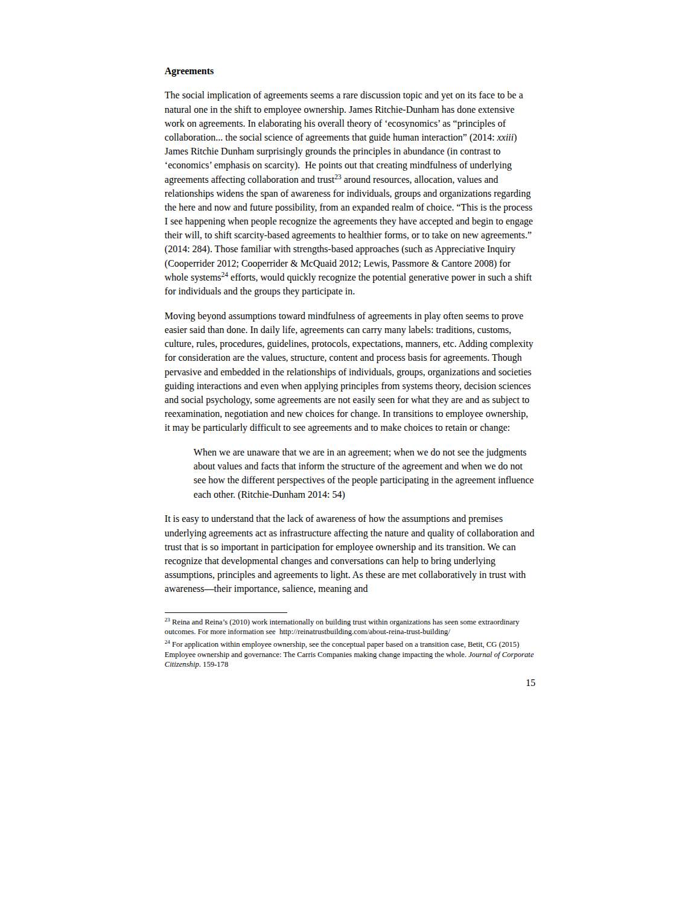Agreements
The social implication of agreements seems a rare discussion topic and yet on its face to be a natural one in the shift to employee ownership. James Ritchie-Dunham has done extensive work on agreements. In elaborating his overall theory of ‘ecosynomics’ as “principles of collaboration... the social science of agreements that guide human interaction” (2014: xxiii) James Ritchie Dunham surprisingly grounds the principles in abundance (in contrast to ‘economics’ emphasis on scarcity). He points out that creating mindfulness of underlying agreements affecting collaboration and trust23 around resources, allocation, values and relationships widens the span of awareness for individuals, groups and organizations regarding the here and now and future possibility, from an expanded realm of choice. “This is the process I see happening when people recognize the agreements they have accepted and begin to engage their will, to shift scarcity-based agreements to healthier forms, or to take on new agreements.” (2014: 284). Those familiar with strengths-based approaches (such as Appreciative Inquiry (Cooperrider 2012; Cooperrider & McQuaid 2012; Lewis, Passmore & Cantore 2008) for whole systems24 efforts, would quickly recognize the potential generative power in such a shift for individuals and the groups they participate in.
Moving beyond assumptions toward mindfulness of agreements in play often seems to prove easier said than done. In daily life, agreements can carry many labels: traditions, customs, culture, rules, procedures, guidelines, protocols, expectations, manners, etc. Adding complexity for consideration are the values, structure, content and process basis for agreements. Though pervasive and embedded in the relationships of individuals, groups, organizations and societies guiding interactions and even when applying principles from systems theory, decision sciences and social psychology, some agreements are not easily seen for what they are and as subject to reexamination, negotiation and new choices for change. In transitions to employee ownership, it may be particularly difficult to see agreements and to make choices to retain or change:
When we are unaware that we are in an agreement; when we do not see the judgments about values and facts that inform the structure of the agreement and when we do not see how the different perspectives of the people participating in the agreement influence each other. (Ritchie-Dunham 2014: 54)
It is easy to understand that the lack of awareness of how the assumptions and premises underlying agreements act as infrastructure affecting the nature and quality of collaboration and trust that is so important in participation for employee ownership and its transition. We can recognize that developmental changes and conversations can help to bring underlying assumptions, principles and agreements to light. As these are met collaboratively in trust with awareness—their importance, salience, meaning and
23 Reina and Reina’s (2010) work internationally on building trust within organizations has seen some extraordinary outcomes. For more information see http://reinatrustbuilding.com/about-reina-trust-building/
24 For application within employee ownership, see the conceptual paper based on a transition case, Betit, CG (2015) Employee ownership and governance: The Carris Companies making change impacting the whole. Journal of Corporate Citizenship. 159-178
15